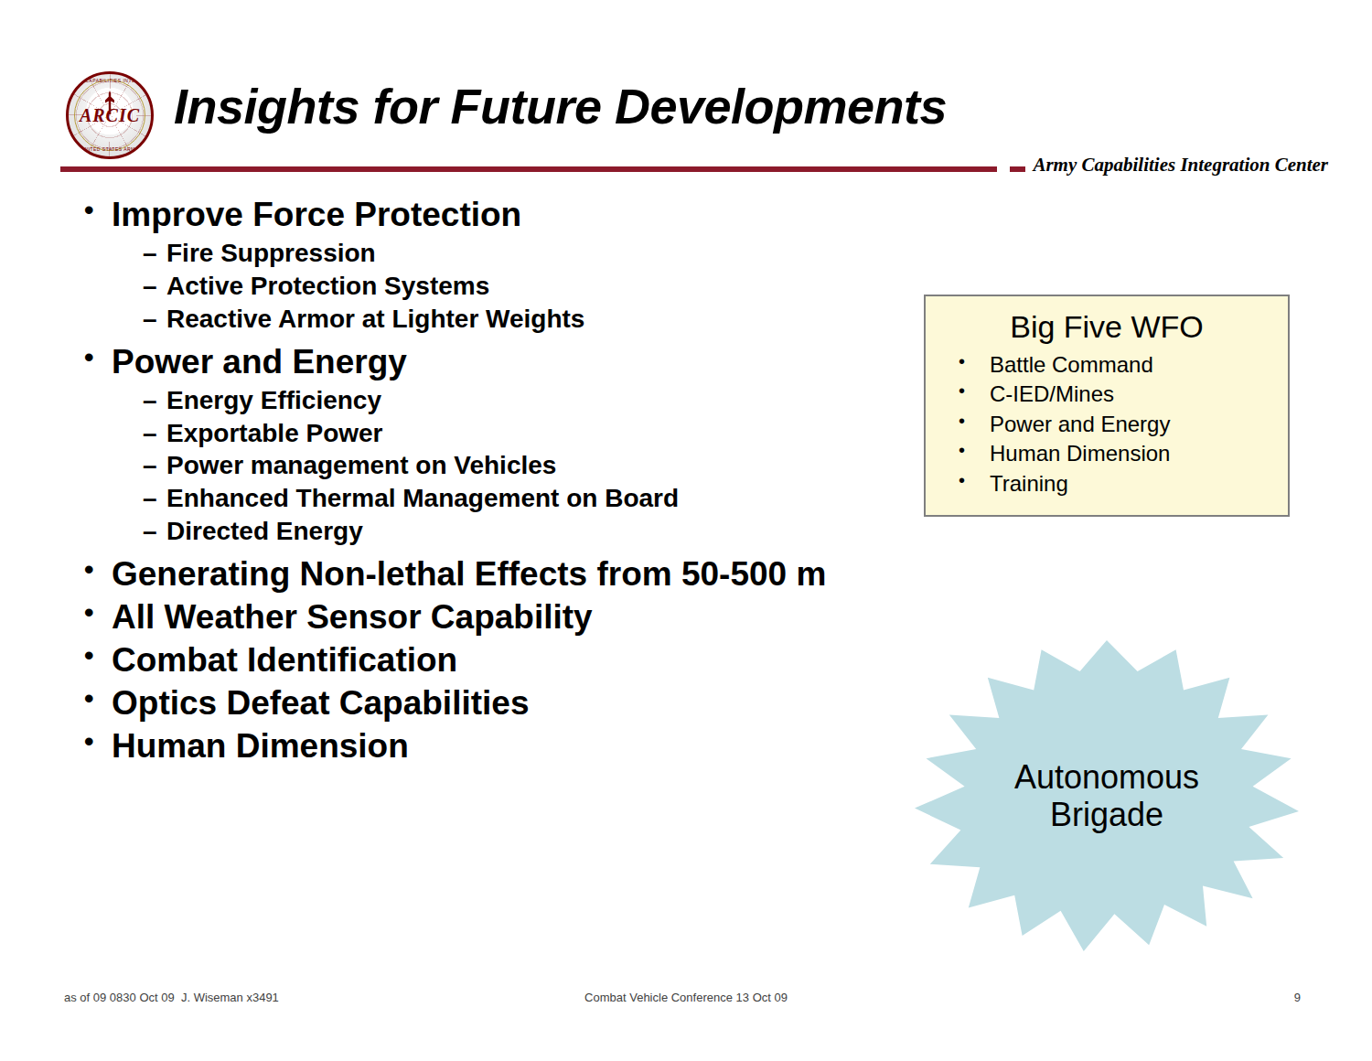ARMY CAPABILITIES INTEGRATION CENTER
ARCIC
UNITED STATES ARMY
Insights for Future Developments
Army Capabilities Integration Center
Improve Force Protection
Fire Suppression
Active Protection Systems
Reactive Armor at Lighter Weights
Power and Energy
Energy Efficiency
Exportable Power
Power management on Vehicles
Enhanced Thermal Management on Board
Directed Energy
Generating Non-lethal Effects from 50-500 m
All Weather Sensor Capability
Combat Identification
Optics Defeat Capabilities
Human Dimension
Big Five WFO
Battle Command
C-IED/Mines
Power and Energy
Human Dimension
Training
Autonomous
Brigade
as of 09 0830 Oct 09 J. Wiseman x3491
Combat Vehicle Conference 13 Oct 09
9